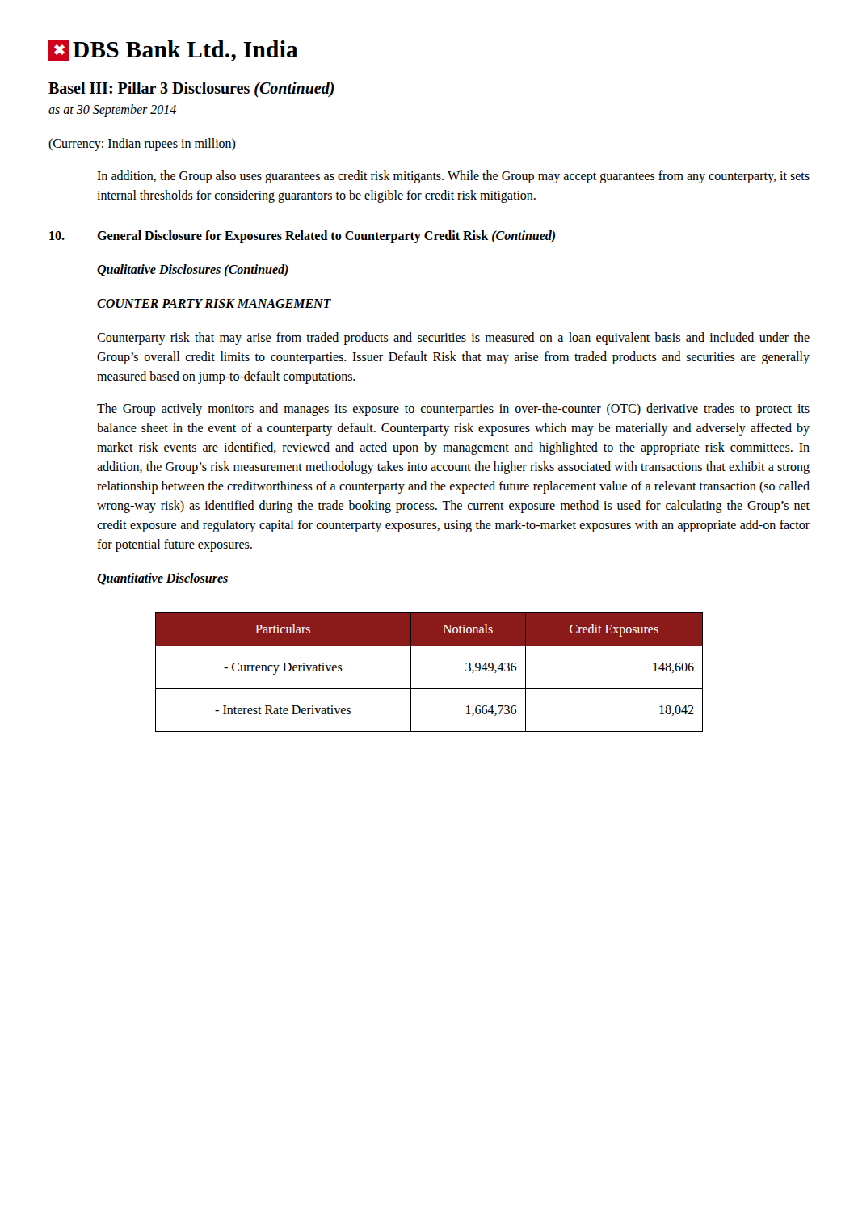✖ DBS Bank Ltd., India
Basel III: Pillar 3 Disclosures (Continued)
as at 30 September 2014
(Currency: Indian rupees in million)
In addition, the Group also uses guarantees as credit risk mitigants. While the Group may accept guarantees from any counterparty, it sets internal thresholds for considering guarantors to be eligible for credit risk mitigation.
10. General Disclosure for Exposures Related to Counterparty Credit Risk (Continued)
Qualitative Disclosures (Continued)
COUNTER PARTY RISK MANAGEMENT
Counterparty risk that may arise from traded products and securities is measured on a loan equivalent basis and included under the Group’s overall credit limits to counterparties. Issuer Default Risk that may arise from traded products and securities are generally measured based on jump-to-default computations.
The Group actively monitors and manages its exposure to counterparties in over-the-counter (OTC) derivative trades to protect its balance sheet in the event of a counterparty default. Counterparty risk exposures which may be materially and adversely affected by market risk events are identified, reviewed and acted upon by management and highlighted to the appropriate risk committees. In addition, the Group’s risk measurement methodology takes into account the higher risks associated with transactions that exhibit a strong relationship between the creditworthiness of a counterparty and the expected future replacement value of a relevant transaction (so called wrong-way risk) as identified during the trade booking process. The current exposure method is used for calculating the Group’s net credit exposure and regulatory capital for counterparty exposures, using the mark-to-market exposures with an appropriate add-on factor for potential future exposures.
Quantitative Disclosures
| Particulars | Notionals | Credit Exposures |
| --- | --- | --- |
| - Currency Derivatives | 3,949,436 | 148,606 |
| - Interest Rate Derivatives | 1,664,736 | 18,042 |